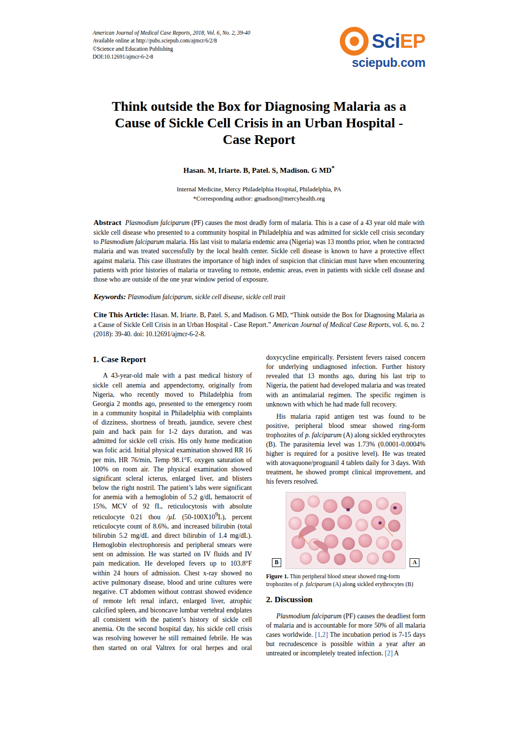American Journal of Medical Case Reports, 2018, Vol. 6, No. 2, 39-40
Available online at http://pubs.sciepub.com/ajmcr/6/2/8
©Science and Education Publishing
DOI:10.12691/ajmcr-6-2-8
SciEP
sciepub. com
Think outside the Box for Diagnosing Malaria as a Cause of Sickle Cell Crisis in an Urban Hospital - Case Report
Hasan. M, Iriarte. B, Patel. S, Madison. G MD*
Internal Medicine, Mercy Philadelphia Hospital, Philadelphia, PA
*Corresponding author: gmadison@mercyhealth.org
Abstract Plasmodium falciparum (PF) causes the most deadly form of malaria. This is a case of a 43 year old male with sickle cell disease who presented to a community hospital in Philadelphia and was admitted for sickle cell crisis secondary to Plasmodium falciparum malaria. His last visit to malaria endemic area (Nigeria) was 13 months prior, when he contracted malaria and was treated successfully by the local health center. Sickle cell disease is known to have a protective effect against malaria. This case illustrates the importance of high index of suspicion that clinician must have when encountering patients with prior histories of malaria or traveling to remote, endemic areas, even in patients with sickle cell disease and those who are outside of the one year window period of exposure.
Keywords: Plasmodium falciparum, sickle cell disease, sickle cell trait
Cite This Article: Hasan. M, Iriarte. B, Patel. S, and Madison. G MD, “Think outside the Box for Diagnosing Malaria as a Cause of Sickle Cell Crisis in an Urban Hospital - Case Report.” American Journal of Medical Case Reports, vol. 6, no. 2 (2018): 39-40. doi: 10.12691/ajmcr-6-2-8.
1. Case Report
A 43-year-old male with a past medical history of sickle cell anemia and appendectomy, originally from Nigeria, who recently moved to Philadelphia from Georgia 2 months ago, presented to the emergency room in a community hospital in Philadelphia with complaints of dizziness, shortness of breath, jaundice, severe chest pain and back pain for 1-2 days duration, and was admitted for sickle cell crisis. His only home medication was folic acid. Initial physical examination showed RR 16 per min, HR 76/min, Temp 98.1°F, oxygen saturation of 100% on room air. The physical examination showed significant scleral icterus, enlarged liver, and blisters below the right nostril. The patient’s labs were significant for anemia with a hemoglobin of 5.2 g/dl, hematocrit of 15%, MCV of 92 fL, reticulocytosis with absolute reticulocyte 0.21 thou /µL (50-100X109L), percent reticulocyte count of 8.6%, and increased bilirubin (total bilirubin 5.2 mg/dL and direct bilirubin of 1.4 mg/dL). Hemoglobin electrophoresis and peripheral smears were sent on admission. He was started on IV fluids and IV pain medication. He developed fevers up to 103.8°F within 24 hours of admission. Chest x-ray showed no active pulmonary disease, blood and urine cultures were negative. CT abdomen without contrast showed evidence of remote left renal infarct, enlarged liver, atrophic calcified spleen, and biconcave lumbar vertebral endplates all consistent with the patient’s history of sickle cell anemia. On the second hospital day, his sickle cell crisis was resolving however he still remained febrile. He was then started on oral Valtrex for oral herpes and oral doxycycline empirically. Persistent fevers raised concern for underlying undiagnosed infection. Further history revealed that 13 months ago, during his last trip to Nigeria, the patient had developed malaria and was treated with an antimalarial regimen. The specific regimen is unknown with which he had made full recovery.
His malaria rapid antigen test was found to be positive, peripheral blood smear showed ring-form trophozites of p. falciparum (A) along sickled erythrocytes (B). The parasitemia level was 1.73% (0.0001-0.0004% higher is required for a positive level). He was treated with atovaquone/proguanil 4 tablets daily for 3 days. With treatment, he showed prompt clinical improvement, and his fevers resolved.
B
A
Figure 1. Thin peripheral blood smear showed ring-form trophozites of p. falciparum (A) along sickled erythrocytes (B)
2. Discussion
Plasmodium falciparum (PF) causes the deadliest form of malaria and is accountable for more 50% of all malaria cases worldwide. [1,2] The incubation period is 7-15 days but recrudescence is possible within a year after an untreated or incompletely treated infection. [2] A